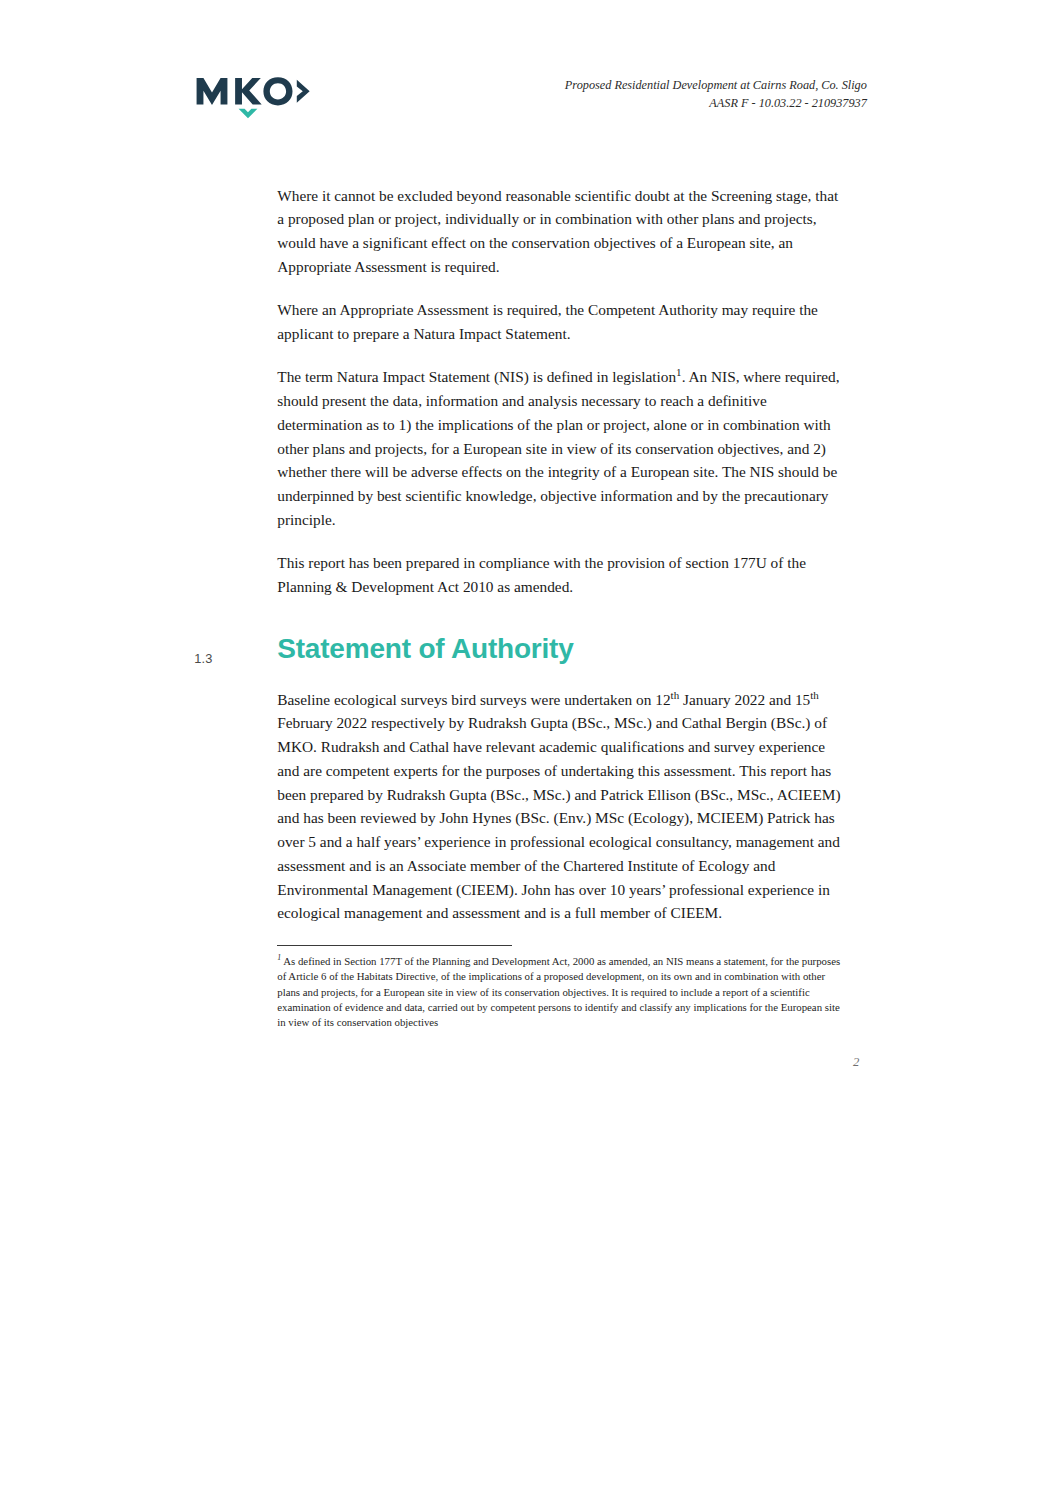Proposed Residential Development at Cairns Road, Co. Sligo
AASR F - 10.03.22 - 210937937
Where it cannot be excluded beyond reasonable scientific doubt at the Screening stage, that a proposed plan or project, individually or in combination with other plans and projects, would have a significant effect on the conservation objectives of a European site, an Appropriate Assessment is required.
Where an Appropriate Assessment is required, the Competent Authority may require the applicant to prepare a Natura Impact Statement.
The term Natura Impact Statement (NIS) is defined in legislation1. An NIS, where required, should present the data, information and analysis necessary to reach a definitive determination as to 1) the implications of the plan or project, alone or in combination with other plans and projects, for a European site in view of its conservation objectives, and 2) whether there will be adverse effects on the integrity of a European site. The NIS should be underpinned by best scientific knowledge, objective information and by the precautionary principle.
This report has been prepared in compliance with the provision of section 177U of the Planning & Development Act 2010 as amended.
1.3
Statement of Authority
Baseline ecological surveys bird surveys were undertaken on 12th January 2022 and 15th February 2022 respectively by Rudraksh Gupta (BSc., MSc.) and Cathal Bergin (BSc.) of MKO. Rudraksh and Cathal have relevant academic qualifications and survey experience and are competent experts for the purposes of undertaking this assessment. This report has been prepared by Rudraksh Gupta (BSc., MSc.) and Patrick Ellison (BSc., MSc., ACIEEM) and has been reviewed by John Hynes (BSc. (Env.) MSc (Ecology), MCIEEM) Patrick has over 5 and a half years’ experience in professional ecological consultancy, management and assessment and is an Associate member of the Chartered Institute of Ecology and Environmental Management (CIEEM). John has over 10 years’ professional experience in ecological management and assessment and is a full member of CIEEM.
1 As defined in Section 177T of the Planning and Development Act, 2000 as amended, an NIS means a statement, for the purposes of Article 6 of the Habitats Directive, of the implications of a proposed development, on its own and in combination with other plans and projects, for a European site in view of its conservation objectives. It is required to include a report of a scientific examination of evidence and data, carried out by competent persons to identify and classify any implications for the European site in view of its conservation objectives
2